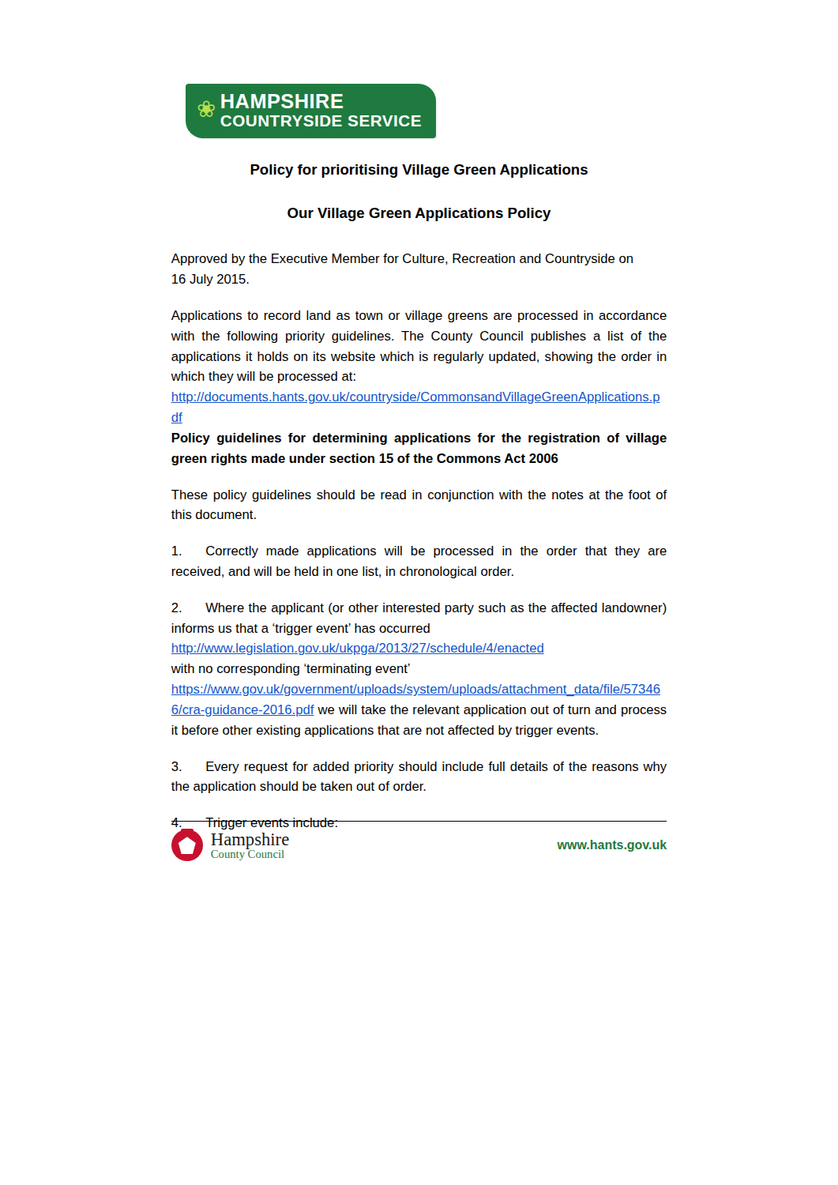❀HAMPSHIRE COUNTRYSIDE SERVICE
Policy for prioritising Village Green Applications
Our Village Green Applications Policy
Approved by the Executive Member for Culture, Recreation and Countryside on
16 July 2015.
Applications to record land as town or village greens are processed in accordance with the following priority guidelines. The County Council publishes a list of the applications it holds on its website which is regularly updated, showing the order in which they will be processed at:
http://documents.hants.gov.uk/countryside/CommonsandVillageGreenApplications.pdf
Policy guidelines for determining applications for the registration of village green rights made under section 15 of the Commons Act 2006
These policy guidelines should be read in conjunction with the notes at the foot of this document.
1. Correctly made applications will be processed in the order that they are received, and will be held in one list, in chronological order.
2. Where the applicant (or other interested party such as the affected landowner) informs us that a ‘trigger event’ has occurred
http://www.legislation.gov.uk/ukpga/2013/27/schedule/4/enacted
with no corresponding ‘terminating event’
https://www.gov.uk/government/uploads/system/uploads/attachment_data/file/573466/cra-guidance-2016.pdf we will take the relevant application out of turn and process it before other existing applications that are not affected by trigger events.
3. Every request for added priority should include full details of the reasons why the application should be taken out of order.
4. Trigger events include:
Hampshire
County Council
www.hants.gov.uk